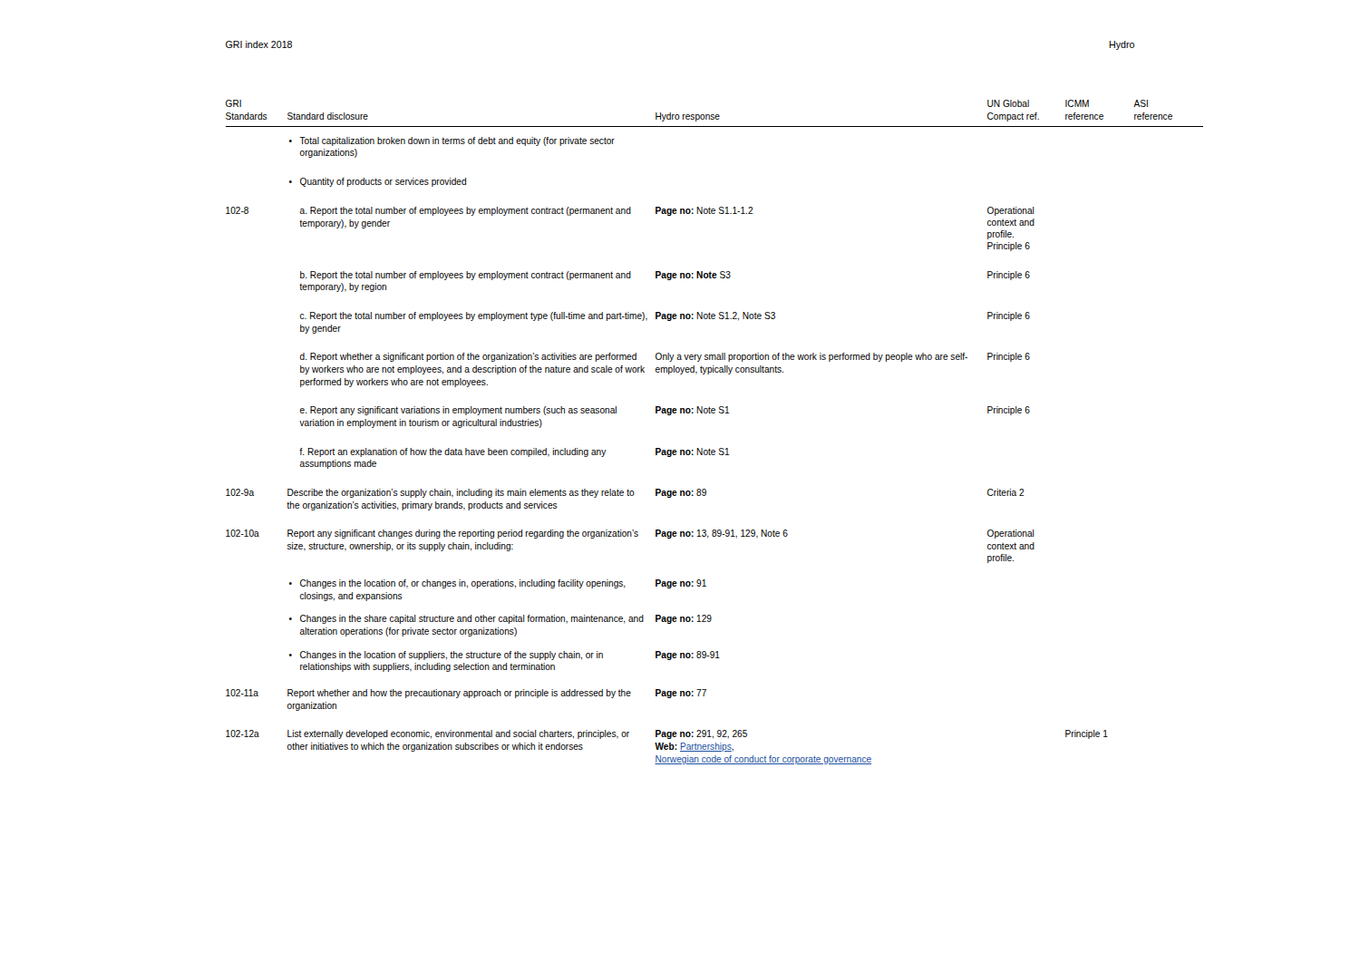GRI index 2018
Hydro
| GRI Standards | Standard disclosure | Hydro response | UN Global Compact ref. | ICMM reference | ASI reference |
| --- | --- | --- | --- | --- | --- |
| | Total capitalization broken down in terms of debt and equity (for private sector organizations) | | | | |
| | Quantity of products or services provided | | | | |
| 102-8 | a. Report the total number of employees by employment contract (permanent and temporary), by gender | Page no: Note S1.1-1.2 | Operational context and profile. Principle 6 | | |
| | b. Report the total number of employees by employment contract (permanent and temporary), by region | Page no: Note S3 | Principle 6 | | |
| | c. Report the total number of employees by employment type (full-time and part-time), by gender | Page no: Note S1.2, Note S3 | Principle 6 | | |
| | d. Report whether a significant portion of the organization’s activities are performed by workers who are not employees, and a description of the nature and scale of work performed by workers who are not employees. | Only a very small proportion of the work is performed by people who are self-employed, typically consultants. | Principle 6 | | |
| | e. Report any significant variations in employment numbers (such as seasonal variation in employment in tourism or agricultural industries) | Page no: Note S1 | Principle 6 | | |
| | f. Report an explanation of how the data have been compiled, including any assumptions made | Page no: Note S1 | | | |
| 102-9a | Describe the organization’s supply chain, including its main elements as they relate to the organization’s activities, primary brands, products and services | Page no: 89 | Criteria 2 | | |
| 102-10a | Report any significant changes during the reporting period regarding the organization’s size, structure, ownership, or its supply chain, including: | Page no: 13, 89-91, 129, Note 6 | Operational context and profile. | | |
| | Changes in the location of, or changes in, operations, including facility openings, closings, and expansions | Page no: 91 | | | |
| | Changes in the share capital structure and other capital formation, maintenance, and alteration operations (for private sector organizations) | Page no: 129 | | | |
| | Changes in the location of suppliers, the structure of the supply chain, or in relationships with suppliers, including selection and termination | Page no: 89-91 | | | |
| 102-11a | Report whether and how the precautionary approach or principle is addressed by the organization | Page no: 77 | | | |
| 102-12a | List externally developed economic, environmental and social charters, principles, or other initiatives to which the organization subscribes or which it endorses | Page no: 291, 92, 265 Web: Partnerships , Norwegian code of conduct for corporate governance | | Principle 1 | |